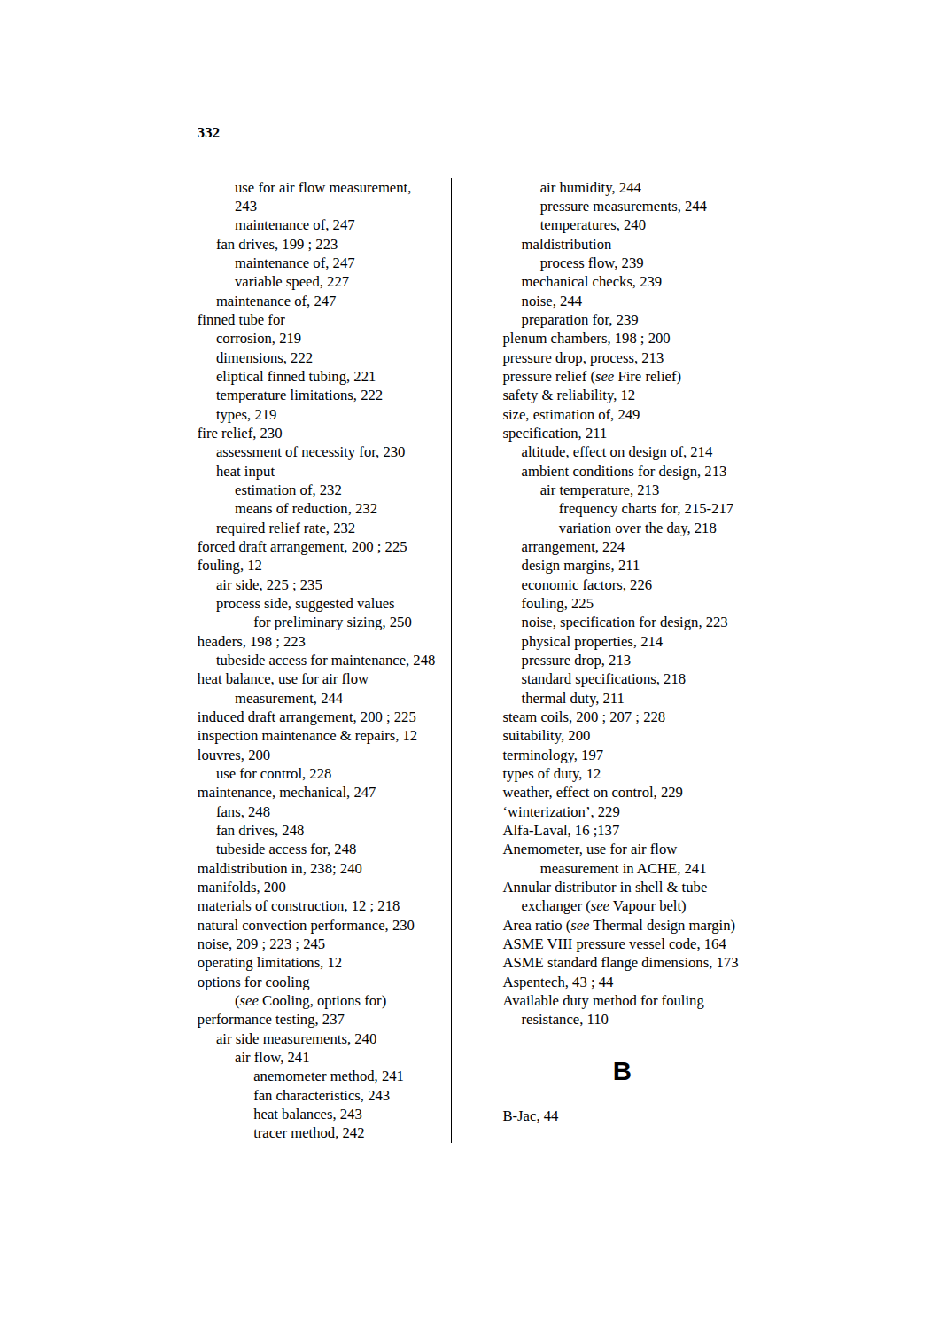332
use for air flow measurement, 243
maintenance of, 247
fan drives, 199 ; 223
maintenance of, 247
variable speed, 227
maintenance of, 247
finned tube for
corrosion, 219
dimensions, 222
eliptical finned tubing, 221
temperature limitations, 222
types, 219
fire relief, 230
assessment of necessity for, 230
heat input
estimation of, 232
means of reduction, 232
required relief rate, 232
forced draft arrangement, 200 ; 225
fouling, 12
air side, 225 ; 235
process side, suggested values
for preliminary sizing, 250
headers, 198 ; 223
tubeside access for maintenance, 248
heat balance, use for air flow
measurement, 244
induced draft arrangement, 200 ; 225
inspection maintenance & repairs, 12
louvres, 200
use for control, 228
maintenance, mechanical, 247
fans, 248
fan drives, 248
tubeside access for, 248
maldistribution in, 238; 240
manifolds, 200
materials of construction, 12 ; 218
natural convection performance, 230
noise, 209 ; 223 ; 245
operating limitations, 12
options for cooling
(see Cooling, options for)
performance testing, 237
air side measurements, 240
air flow, 241
anemometer method, 241
fan characteristics, 243
heat balances, 243
tracer method, 242
air humidity, 244
pressure measurements, 244
temperatures, 240
maldistribution
process flow, 239
mechanical checks, 239
noise, 244
preparation for, 239
plenum chambers, 198 ; 200
pressure drop, process, 213
pressure relief (see Fire relief)
safety & reliability, 12
size, estimation of, 249
specification, 211
altitude, effect on design of, 214
ambient conditions for design, 213
air temperature, 213
frequency charts for, 215-217
variation over the day, 218
arrangement, 224
design margins, 211
economic factors, 226
fouling, 225
noise, specification for design, 223
physical properties, 214
pressure drop, 213
standard specifications, 218
thermal duty, 211
steam coils, 200 ; 207 ; 228
suitability, 200
terminology, 197
types of duty, 12
weather, effect on control, 229
‘winterization’, 229
Alfa-Laval, 16 ;137
Anemometer, use for air flow
measurement in ACHE, 241
Annular distributor in shell & tube
exchanger (see Vapour belt)
Area ratio (see Thermal design margin)
ASME VIII pressure vessel code, 164
ASME standard flange dimensions, 173
Aspentech, 43 ; 44
Available duty method for fouling
resistance, 110
B
B-Jac, 44